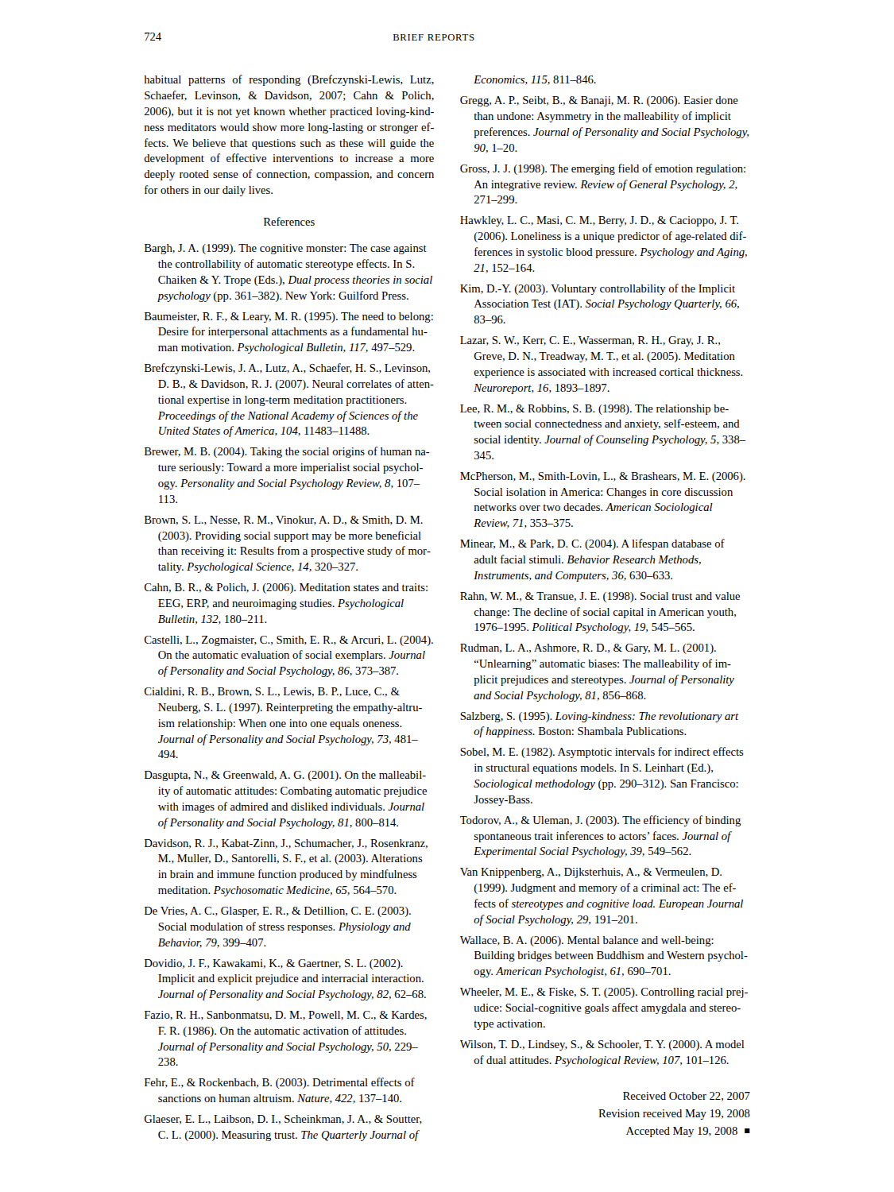724 BRIEF REPORTS
habitual patterns of responding (Brefczynski-Lewis, Lutz, Schaefer, Levinson, & Davidson, 2007; Cahn & Polich, 2006), but it is not yet known whether practiced loving-kindness meditators would show more long-lasting or stronger effects. We believe that questions such as these will guide the development of effective interventions to increase a more deeply rooted sense of connection, compassion, and concern for others in our daily lives.
References
Bargh, J. A. (1999). The cognitive monster: The case against the controllability of automatic stereotype effects. In S. Chaiken & Y. Trope (Eds.), Dual process theories in social psychology (pp. 361–382). New York: Guilford Press.
Baumeister, R. F., & Leary, M. R. (1995). The need to belong: Desire for interpersonal attachments as a fundamental human motivation. Psychological Bulletin, 117, 497–529.
Brefczynski-Lewis, J. A., Lutz, A., Schaefer, H. S., Levinson, D. B., & Davidson, R. J. (2007). Neural correlates of attentional expertise in long-term meditation practitioners. Proceedings of the National Academy of Sciences of the United States of America, 104, 11483–11488.
Brewer, M. B. (2004). Taking the social origins of human nature seriously: Toward a more imperialist social psychology. Personality and Social Psychology Review, 8, 107–113.
Brown, S. L., Nesse, R. M., Vinokur, A. D., & Smith, D. M. (2003). Providing social support may be more beneficial than receiving it: Results from a prospective study of mortality. Psychological Science, 14, 320–327.
Cahn, B. R., & Polich, J. (2006). Meditation states and traits: EEG, ERP, and neuroimaging studies. Psychological Bulletin, 132, 180–211.
Castelli, L., Zogmaister, C., Smith, E. R., & Arcuri, L. (2004). On the automatic evaluation of social exemplars. Journal of Personality and Social Psychology, 86, 373–387.
Cialdini, R. B., Brown, S. L., Lewis, B. P., Luce, C., & Neuberg, S. L. (1997). Reinterpreting the empathy-altruism relationship: When one into one equals oneness. Journal of Personality and Social Psychology, 73, 481–494.
Dasgupta, N., & Greenwald, A. G. (2001). On the malleability of automatic attitudes: Combating automatic prejudice with images of admired and disliked individuals. Journal of Personality and Social Psychology, 81, 800–814.
Davidson, R. J., Kabat-Zinn, J., Schumacher, J., Rosenkranz, M., Muller, D., Santorelli, S. F., et al. (2003). Alterations in brain and immune function produced by mindfulness meditation. Psychosomatic Medicine, 65, 564–570.
De Vries, A. C., Glasper, E. R., & Detillion, C. E. (2003). Social modulation of stress responses. Physiology and Behavior, 79, 399–407.
Dovidio, J. F., Kawakami, K., & Gaertner, S. L. (2002). Implicit and explicit prejudice and interracial interaction. Journal of Personality and Social Psychology, 82, 62–68.
Fazio, R. H., Sanbonmatsu, D. M., Powell, M. C., & Kardes, F. R. (1986). On the automatic activation of attitudes. Journal of Personality and Social Psychology, 50, 229–238.
Fehr, E., & Rockenbach, B. (2003). Detrimental effects of sanctions on human altruism. Nature, 422, 137–140.
Glaeser, E. L., Laibson, D. I., Scheinkman, J. A., & Soutter, C. L. (2000). Measuring trust. The Quarterly Journal of Economics, 115, 811–846.
Gregg, A. P., Seibt, B., & Banaji, M. R. (2006). Easier done than undone: Asymmetry in the malleability of implicit preferences. Journal of Personality and Social Psychology, 90, 1–20.
Gross, J. J. (1998). The emerging field of emotion regulation: An integrative review. Review of General Psychology, 2, 271–299.
Hawkley, L. C., Masi, C. M., Berry, J. D., & Cacioppo, J. T. (2006). Loneliness is a unique predictor of age-related differences in systolic blood pressure. Psychology and Aging, 21, 152–164.
Kim, D.-Y. (2003). Voluntary controllability of the Implicit Association Test (IAT). Social Psychology Quarterly, 66, 83–96.
Lazar, S. W., Kerr, C. E., Wasserman, R. H., Gray, J. R., Greve, D. N., Treadway, M. T., et al. (2005). Meditation experience is associated with increased cortical thickness. Neuroreport, 16, 1893–1897.
Lee, R. M., & Robbins, S. B. (1998). The relationship between social connectedness and anxiety, self-esteem, and social identity. Journal of Counseling Psychology, 5, 338–345.
McPherson, M., Smith-Lovin, L., & Brashears, M. E. (2006). Social isolation in America: Changes in core discussion networks over two decades. American Sociological Review, 71, 353–375.
Minear, M., & Park, D. C. (2004). A lifespan database of adult facial stimuli. Behavior Research Methods, Instruments, and Computers, 36, 630–633.
Rahn, W. M., & Transue, J. E. (1998). Social trust and value change: The decline of social capital in American youth, 1976–1995. Political Psychology, 19, 545–565.
Rudman, L. A., Ashmore, R. D., & Gary, M. L. (2001). “Unlearning” automatic biases: The malleability of implicit prejudices and stereotypes. Journal of Personality and Social Psychology, 81, 856–868.
Salzberg, S. (1995). Loving-kindness: The revolutionary art of happiness. Boston: Shambala Publications.
Sobel, M. E. (1982). Asymptotic intervals for indirect effects in structural equations models. In S. Leinhart (Ed.), Sociological methodology (pp. 290–312). San Francisco: Jossey-Bass.
Todorov, A., & Uleman, J. (2003). The efficiency of binding spontaneous trait inferences to actors’ faces. Journal of Experimental Social Psychology, 39, 549–562.
Van Knippenberg, A., Dijksterhuis, A., & Vermeulen, D. (1999). Judgment and memory of a criminal act: The effects of stereotypes and cognitive load. European Journal of Social Psychology, 29, 191–201.
Wallace, B. A. (2006). Mental balance and well-being: Building bridges between Buddhism and Western psychology. American Psychologist, 61, 690–701.
Wheeler, M. E., & Fiske, S. T. (2005). Controlling racial prejudice: Social-cognitive goals affect amygdala and stereotype activation.
Wilson, T. D., Lindsey, S., & Schooler, T. Y. (2000). A model of dual attitudes. Psychological Review, 107, 101–126.
Received October 22, 2007
Revision received May 19, 2008
Accepted May 19, 2008 ■